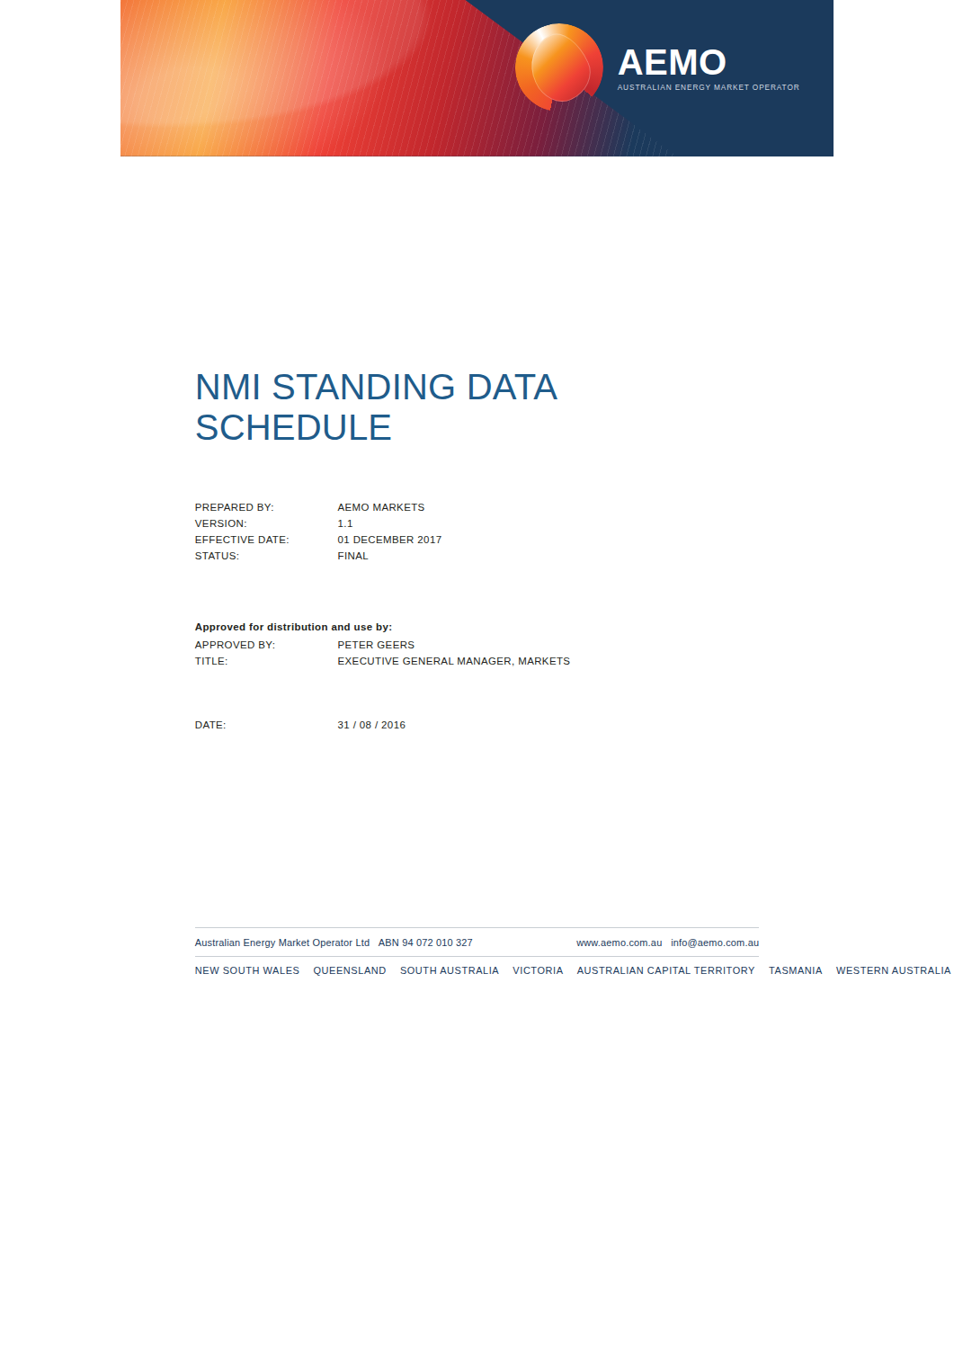AEMO
AUSTRALIAN ENERGY MARKET OPERATOR
NMI STANDING DATA
SCHEDULE
| Prepared by: | AEMO MARKETS |
| Version: | 1.1 |
| Effective date: | 01 DECEMBER 2017 |
| Status: | FINAL |
Approved for distribution and use by:
| Approved by: | PETER GEERS |
| Title: | EXECUTIVE GENERAL MANAGER, MARKETS |
| Date: | 31 / 08 / 2016 |
Australian Energy Market Operator Ltd ABN 94 072 010 327
www.aemo.com.au info@aemo.com.au
NEW SOUTH WALES QUEENSLAND SOUTH AUSTRALIA VICTORIA AUSTRALIAN CAPITAL TERRITORY TASMANIA WESTERN AUSTRALIA